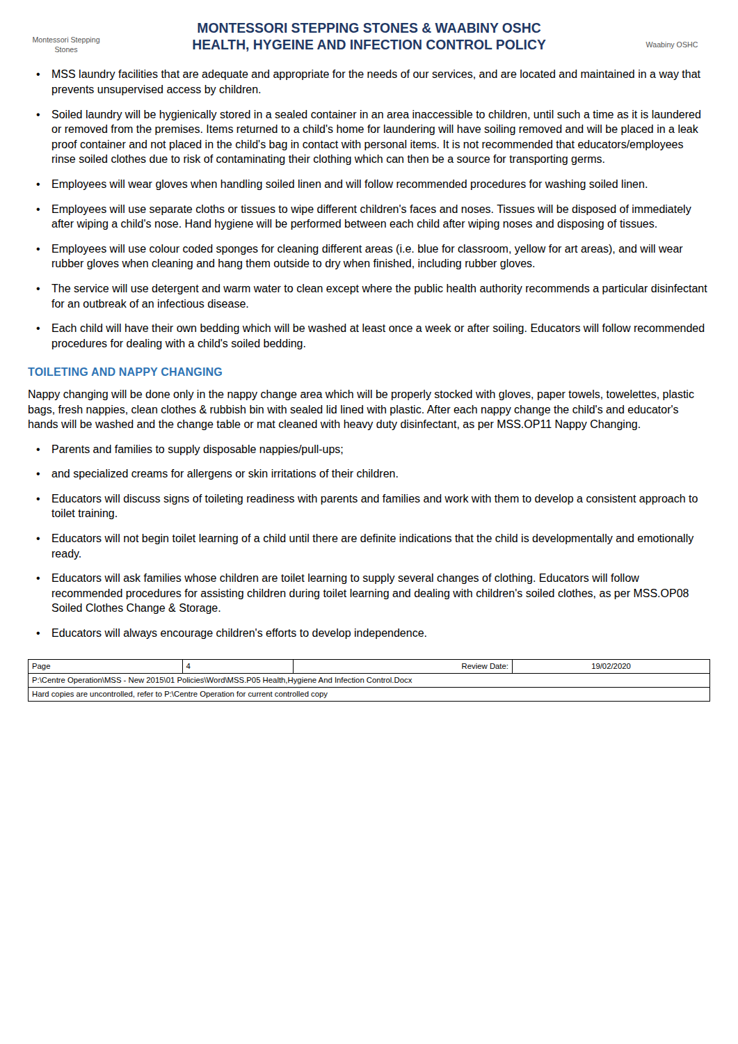Montessori Stepping Stones
Montessori Stepping Stones & Waabiny OSHC
Health, Hygeine and Infection Control Policy
Waabiny OSHC
MSS laundry facilities that are adequate and appropriate for the needs of our services, and are located and maintained in a way that prevents unsupervised access by children.
Soiled laundry will be hygienically stored in a sealed container in an area inaccessible to children, until such a time as it is laundered or removed from the premises. Items returned to a child's home for laundering will have soiling removed and will be placed in a leak proof container and not placed in the child's bag in contact with personal items. It is not recommended that educators/employees rinse soiled clothes due to risk of contaminating their clothing which can then be a source for transporting germs.
Employees will wear gloves when handling soiled linen and will follow recommended procedures for washing soiled linen.
Employees will use separate cloths or tissues to wipe different children's faces and noses. Tissues will be disposed of immediately after wiping a child's nose. Hand hygiene will be performed between each child after wiping noses and disposing of tissues.
Employees will use colour coded sponges for cleaning different areas (i.e. blue for classroom, yellow for art areas), and will wear rubber gloves when cleaning and hang them outside to dry when finished, including rubber gloves.
The service will use detergent and warm water to clean except where the public health authority recommends a particular disinfectant for an outbreak of an infectious disease.
Each child will have their own bedding which will be washed at least once a week or after soiling. Educators will follow recommended procedures for dealing with a child's soiled bedding.
Toileting and Nappy Changing
Nappy changing will be done only in the nappy change area which will be properly stocked with gloves, paper towels, towelettes, plastic bags, fresh nappies, clean clothes & rubbish bin with sealed lid lined with plastic. After each nappy change the child's and educator's hands will be washed and the change table or mat cleaned with heavy duty disinfectant, as per MSS.OP11 Nappy Changing.
Parents and families to supply disposable nappies/pull-ups;
and specialized creams for allergens or skin irritations of their children.
Educators will discuss signs of toileting readiness with parents and families and work with them to develop a consistent approach to toilet training.
Educators will not begin toilet learning of a child until there are definite indications that the child is developmentally and emotionally ready.
Educators will ask families whose children are toilet learning to supply several changes of clothing. Educators will follow recommended procedures for assisting children during toilet learning and dealing with children's soiled clothes, as per MSS.OP08 Soiled Clothes Change & Storage.
Educators will always encourage children's efforts to develop independence.
| Page | 4 | Review Date: | 19/02/2020 |
| P:\Centre Operation\MSS - New 2015\01 Policies\Word\MSS.P05 Health,Hygiene And Infection Control.Docx |
| Hard copies are uncontrolled, refer to P:\Centre Operation for current controlled copy |